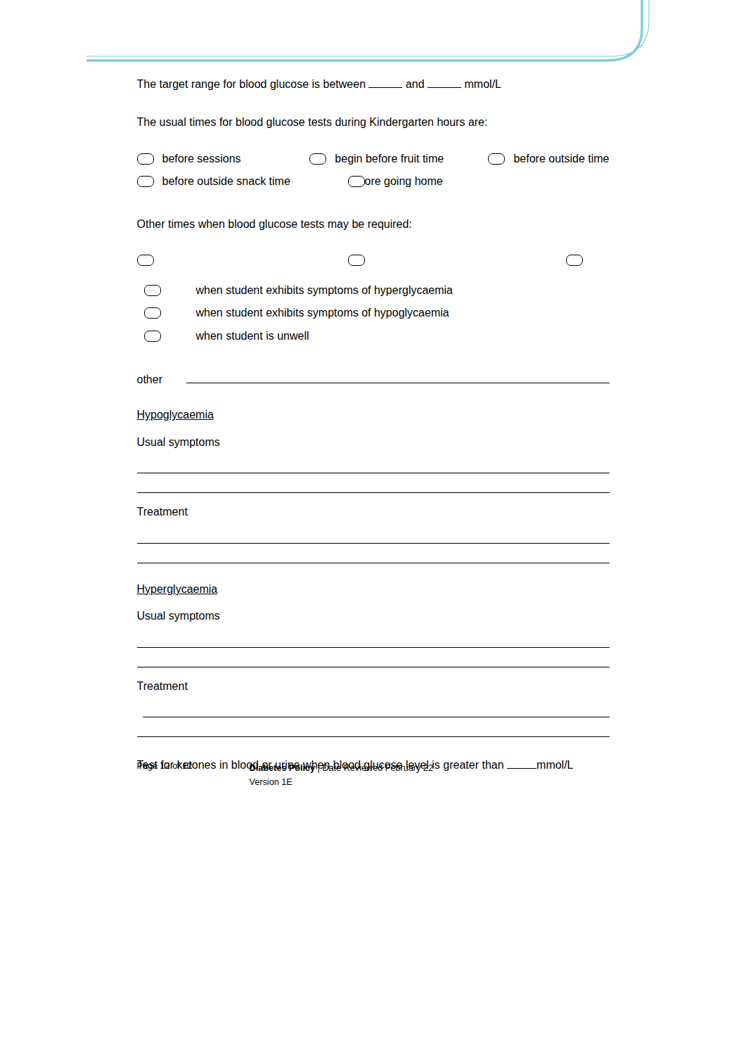The target range for blood glucose is between and mmol/L
The usual times for blood glucose tests during Kindergarten hours are:
before sessions
begin before fruit time
before outside time
before outside snack time
ore going home
Other times when blood glucose tests may be required:
when student exhibits symptoms of hyperglycaemia
when student exhibits symptoms of hypoglycaemia
when student is unwell
other
Hypoglycaemia
Usual symptoms
Treatment
Hyperglycaemia
Usual symptoms
Treatment
Test for ketones in blood or urine when blood glucose level is greater than mmol/L
Page 12 of 12
Diabetes Policy | Date Reviewed February 22
Version 1E